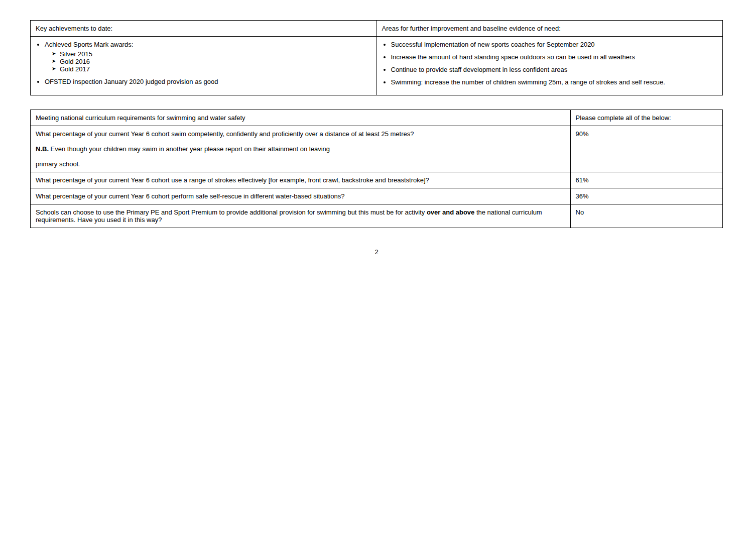| Key achievements to date: | Areas for further improvement and baseline evidence of need: |
| Achieved Sports Mark awards: Silver 2015 Gold 2016 Gold 2017 OFSTED inspection January 2020 judged provision as good | Successful implementation of new sports coaches for September 2020 Increase the amount of hard standing space outdoors so can be used in all weathers Continue to provide staff development in less confident areas Swimming: increase the number of children swimming 25m, a range of strokes and self rescue. |
| Meeting national curriculum requirements for swimming and water safety | Please complete all of the below: |
| What percentage of your current Year 6 cohort swim competently, confidently and proficiently over a distance of at least 25 metres? N.B. Even though your children may swim in another year please report on their attainment on leaving primary school. | 90% |
| What percentage of your current Year 6 cohort use a range of strokes effectively [for example, front crawl, backstroke and breaststroke]? | 61% |
| What percentage of your current Year 6 cohort perform safe self-rescue in different water-based situations? | 36% |
| Schools can choose to use the Primary PE and Sport Premium to provide additional provision for swimming but this must be for activity over and above the national curriculum requirements. Have you used it in this way? | No |
2